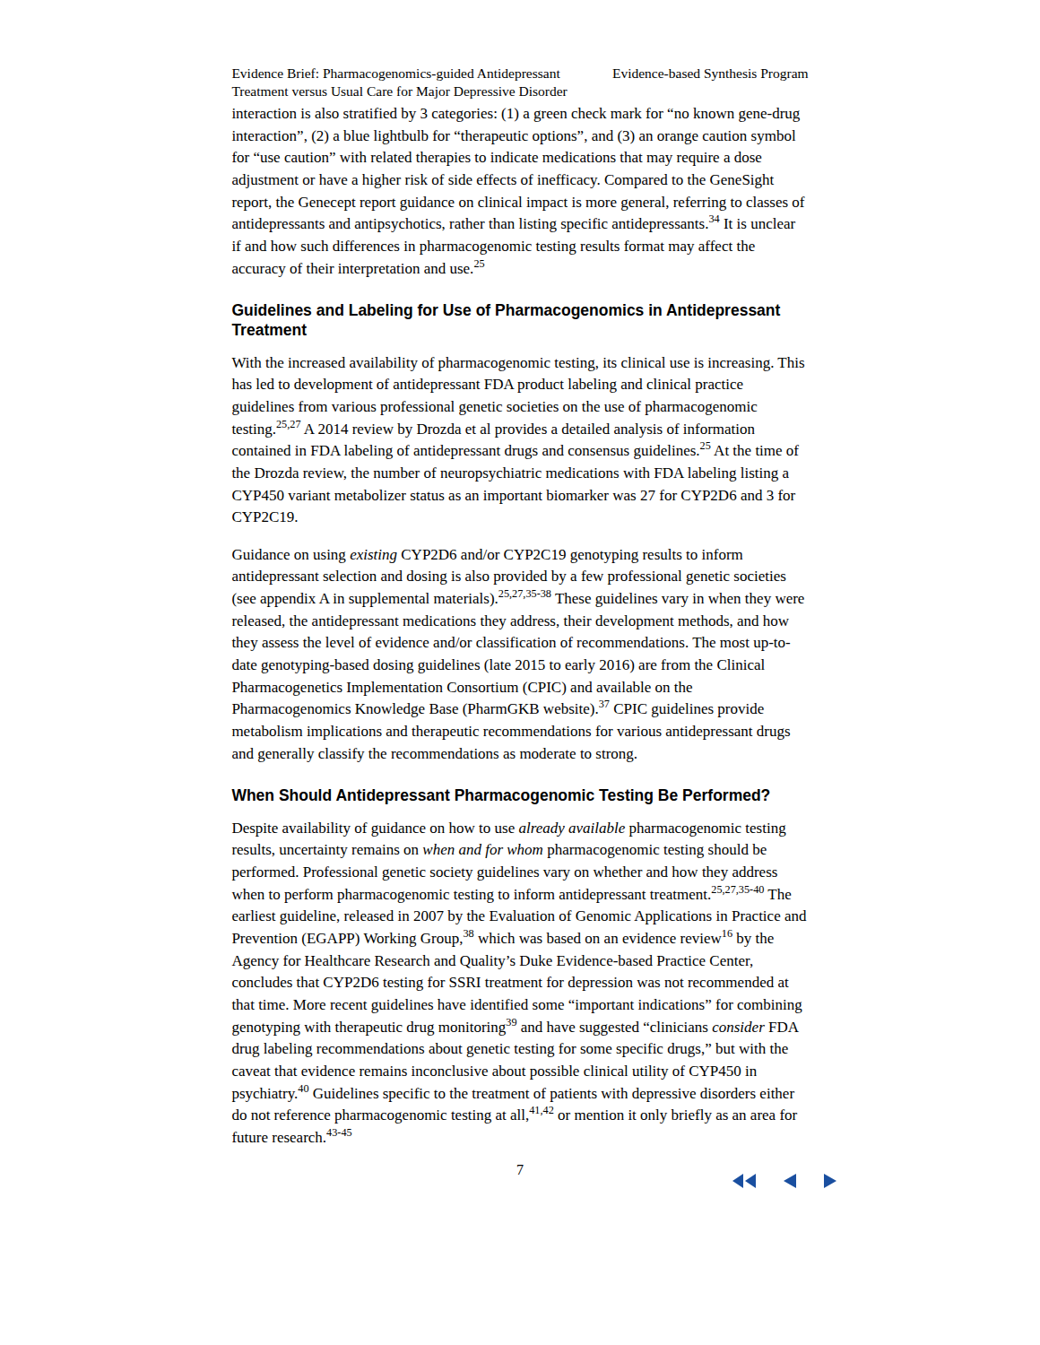Evidence Brief: Pharmacogenomics-guided Antidepressant
Treatment versus Usual Care for Major Depressive Disorder
Evidence-based Synthesis Program
interaction is also stratified by 3 categories: (1) a green check mark for “no known gene-drug interaction”, (2) a blue lightbulb for “therapeutic options”, and (3) an orange caution symbol for “use caution” with related therapies to indicate medications that may require a dose adjustment or have a higher risk of side effects of inefficacy. Compared to the GeneSight report, the Genecept report guidance on clinical impact is more general, referring to classes of antidepressants and antipsychotics, rather than listing specific antidepressants.34 It is unclear if and how such differences in pharmacogenomic testing results format may affect the accuracy of their interpretation and use.25
Guidelines and Labeling for Use of Pharmacogenomics in Antidepressant Treatment
With the increased availability of pharmacogenomic testing, its clinical use is increasing. This has led to development of antidepressant FDA product labeling and clinical practice guidelines from various professional genetic societies on the use of pharmacogenomic testing.25,27 A 2014 review by Drozda et al provides a detailed analysis of information contained in FDA labeling of antidepressant drugs and consensus guidelines.25 At the time of the Drozda review, the number of neuropsychiatric medications with FDA labeling listing a CYP450 variant metabolizer status as an important biomarker was 27 for CYP2D6 and 3 for CYP2C19.
Guidance on using existing CYP2D6 and/or CYP2C19 genotyping results to inform antidepressant selection and dosing is also provided by a few professional genetic societies (see appendix A in supplemental materials).25,27,35-38 These guidelines vary in when they were released, the antidepressant medications they address, their development methods, and how they assess the level of evidence and/or classification of recommendations. The most up-to-date genotyping-based dosing guidelines (late 2015 to early 2016) are from the Clinical Pharmacogenetics Implementation Consortium (CPIC) and available on the Pharmacogenomics Knowledge Base (PharmGKB website).37 CPIC guidelines provide metabolism implications and therapeutic recommendations for various antidepressant drugs and generally classify the recommendations as moderate to strong.
When Should Antidepressant Pharmacogenomic Testing Be Performed?
Despite availability of guidance on how to use already available pharmacogenomic testing results, uncertainty remains on when and for whom pharmacogenomic testing should be performed. Professional genetic society guidelines vary on whether and how they address when to perform pharmacogenomic testing to inform antidepressant treatment.25,27,35-40 The earliest guideline, released in 2007 by the Evaluation of Genomic Applications in Practice and Prevention (EGAPP) Working Group,38 which was based on an evidence review16 by the Agency for Healthcare Research and Quality’s Duke Evidence-based Practice Center, concludes that CYP2D6 testing for SSRI treatment for depression was not recommended at that time. More recent guidelines have identified some “important indications” for combining genotyping with therapeutic drug monitoring39 and have suggested “clinicians consider FDA drug labeling recommendations about genetic testing for some specific drugs,” but with the caveat that evidence remains inconclusive about possible clinical utility of CYP450 in psychiatry.40 Guidelines specific to the treatment of patients with depressive disorders either do not reference pharmacogenomic testing at all,41,42 or mention it only briefly as an area for future research.43-45
7